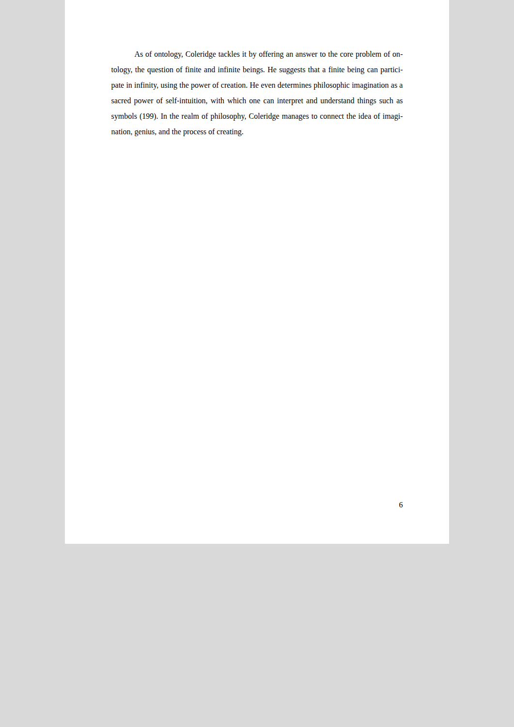As of ontology, Coleridge tackles it by offering an answer to the core problem of ontology, the question of finite and infinite beings. He suggests that a finite being can participate in infinity, using the power of creation. He even determines philosophic imagination as a sacred power of self-intuition, with which one can interpret and understand things such as symbols (199). In the realm of philosophy, Coleridge manages to connect the idea of imagination, genius, and the process of creating.
6